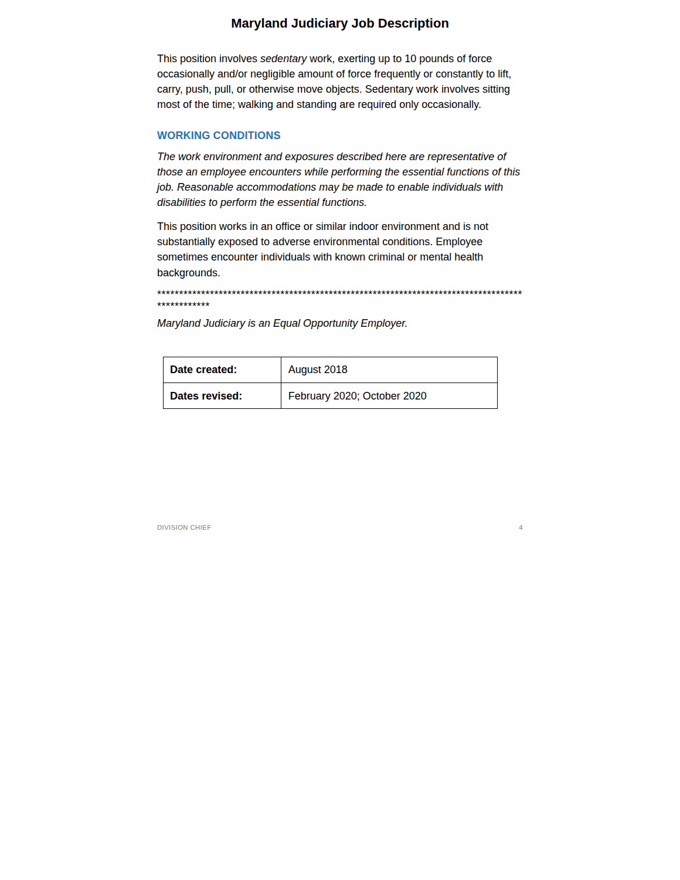Maryland Judiciary Job Description
This position involves sedentary work, exerting up to 10 pounds of force occasionally and/or negligible amount of force frequently or constantly to lift, carry, push, pull, or otherwise move objects. Sedentary work involves sitting most of the time; walking and standing are required only occasionally.
WORKING CONDITIONS
The work environment and exposures described here are representative of those an employee encounters while performing the essential functions of this job. Reasonable accommodations may be made to enable individuals with disabilities to perform the essential functions.
This position works in an office or similar indoor environment and is not substantially exposed to adverse environmental conditions. Employee sometimes encounter individuals with known criminal or mental health backgrounds.
***********************************************************************************************
Maryland Judiciary is an Equal Opportunity Employer.
| Date created: | August 2018 |
| Dates revised: | February 2020; October 2020 |
DIVISION CHIEF 4